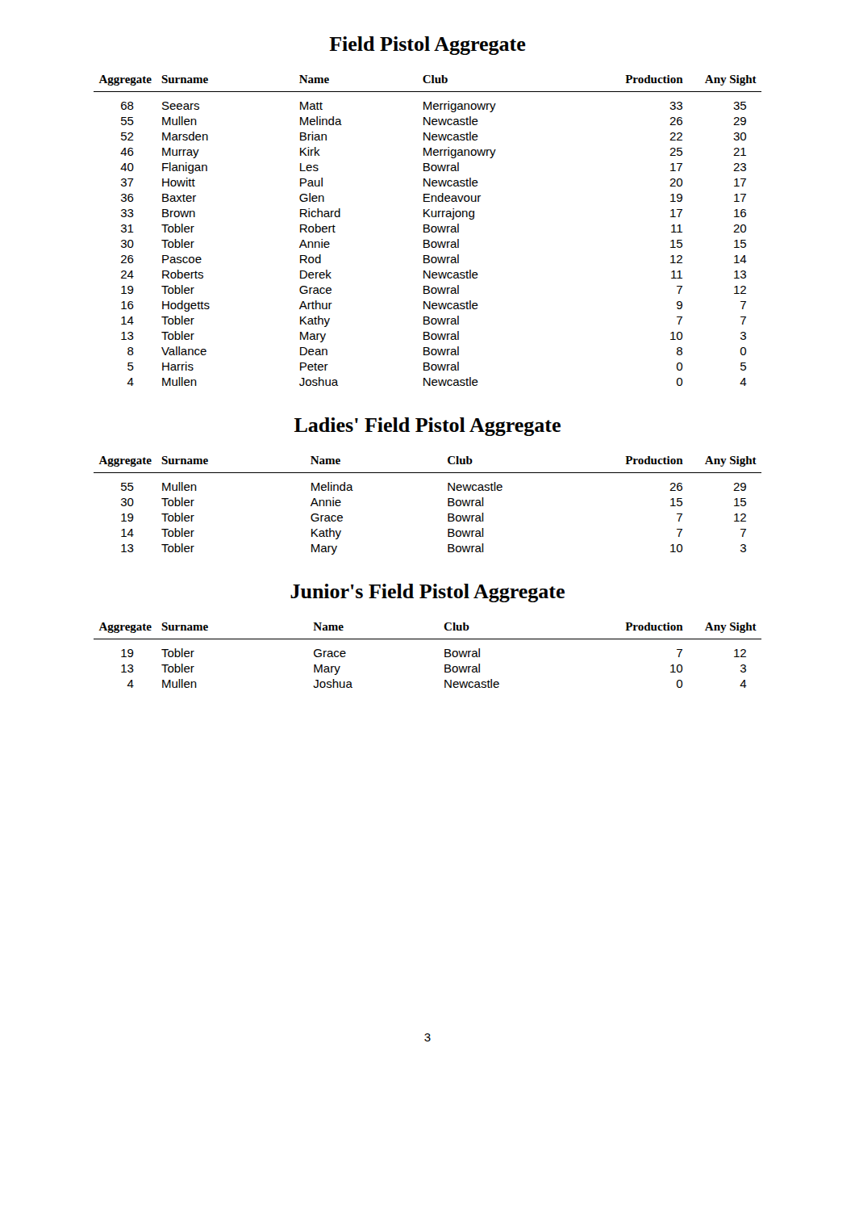Field Pistol Aggregate
| Aggregate | Surname | Name | Club | Production | Any Sight |
| --- | --- | --- | --- | --- | --- |
| 68 | Seears | Matt | Merriganowry | 33 | 35 |
| 55 | Mullen | Melinda | Newcastle | 26 | 29 |
| 52 | Marsden | Brian | Newcastle | 22 | 30 |
| 46 | Murray | Kirk | Merriganowry | 25 | 21 |
| 40 | Flanigan | Les | Bowral | 17 | 23 |
| 37 | Howitt | Paul | Newcastle | 20 | 17 |
| 36 | Baxter | Glen | Endeavour | 19 | 17 |
| 33 | Brown | Richard | Kurrajong | 17 | 16 |
| 31 | Tobler | Robert | Bowral | 11 | 20 |
| 30 | Tobler | Annie | Bowral | 15 | 15 |
| 26 | Pascoe | Rod | Bowral | 12 | 14 |
| 24 | Roberts | Derek | Newcastle | 11 | 13 |
| 19 | Tobler | Grace | Bowral | 7 | 12 |
| 16 | Hodgetts | Arthur | Newcastle | 9 | 7 |
| 14 | Tobler | Kathy | Bowral | 7 | 7 |
| 13 | Tobler | Mary | Bowral | 10 | 3 |
| 8 | Vallance | Dean | Bowral | 8 | 0 |
| 5 | Harris | Peter | Bowral | 0 | 5 |
| 4 | Mullen | Joshua | Newcastle | 0 | 4 |
Ladies' Field Pistol Aggregate
| Aggregate | Surname | Name | Club | Production | Any Sight |
| --- | --- | --- | --- | --- | --- |
| 55 | Mullen | Melinda | Newcastle | 26 | 29 |
| 30 | Tobler | Annie | Bowral | 15 | 15 |
| 19 | Tobler | Grace | Bowral | 7 | 12 |
| 14 | Tobler | Kathy | Bowral | 7 | 7 |
| 13 | Tobler | Mary | Bowral | 10 | 3 |
Junior's Field Pistol Aggregate
| Aggregate | Surname | Name | Club | Production | Any Sight |
| --- | --- | --- | --- | --- | --- |
| 19 | Tobler | Grace | Bowral | 7 | 12 |
| 13 | Tobler | Mary | Bowral | 10 | 3 |
| 4 | Mullen | Joshua | Newcastle | 0 | 4 |
3